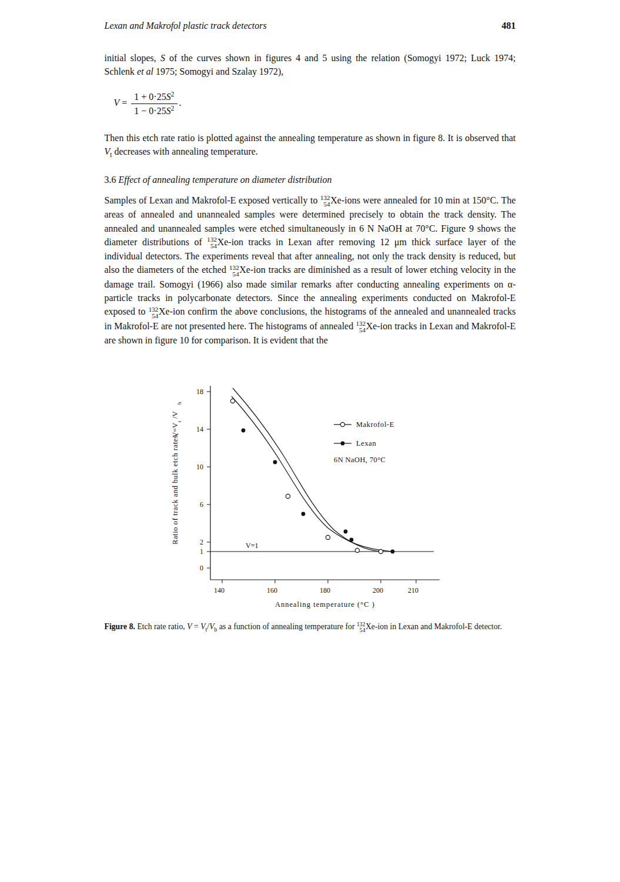Lexan and Makrofol plastic track detectors 481
initial slopes, S of the curves shown in figures 4 and 5 using the relation (Somogyi 1972; Luck 1974; Schlenk et al 1975; Somogyi and Szalay 1972),
V = 1 + 0·25S2 1 − 0·25S2 .
Then this etch rate ratio is plotted against the annealing temperature as shown in figure 8. It is observed that Vt decreases with annealing temperature.
3.6 Effect of annealing temperature on diameter distribution
Samples of Lexan and Makrofol-E exposed vertically to 13254 Xe-ions were annealed for 10 min at 150°C. The areas of annealed and unannealed samples were determined precisely to obtain the track density. The annealed and unannealed samples were etched simultaneously in 6 N NaOH at 70°C. Figure 9 shows the diameter distributions of 13254 Xe-ion tracks in Lexan after removing 12 μm thick surface layer of the individual detectors. The experiments reveal that after annealing, not only the track density is reduced, but also the diameters of the etched 13254 Xe-ion tracks are diminished as a result of lower etching velocity in the damage trail. Somogyi (1966) also made similar remarks after conducting annealing experiments on α-particle tracks in polycarbonate detectors. Since the annealing experiments conducted on Makrofol-E exposed to 13254 Xe-ion confirm the above conclusions, the histograms of the annealed and unannealed tracks in Makrofol-E are not presented here. The histograms of annealed 13254 Xe-ion tracks in Lexan and Makrofol-E are shown in figure 10 for comparison. It is evident that the
18 14 10 6 2 1 0 140 160 180 200 210 Annealing temperature (°C ) Ratio of track and bulk etch rates, V=V t /V b V=1 Makrofol-E Lexan 6N NaOH, 70°C
Figure 8. Etch rate ratio, V = Vt/Vb as a function of annealing temperature for 13254 Xe-ion in Lexan and Makrofol-E detector.